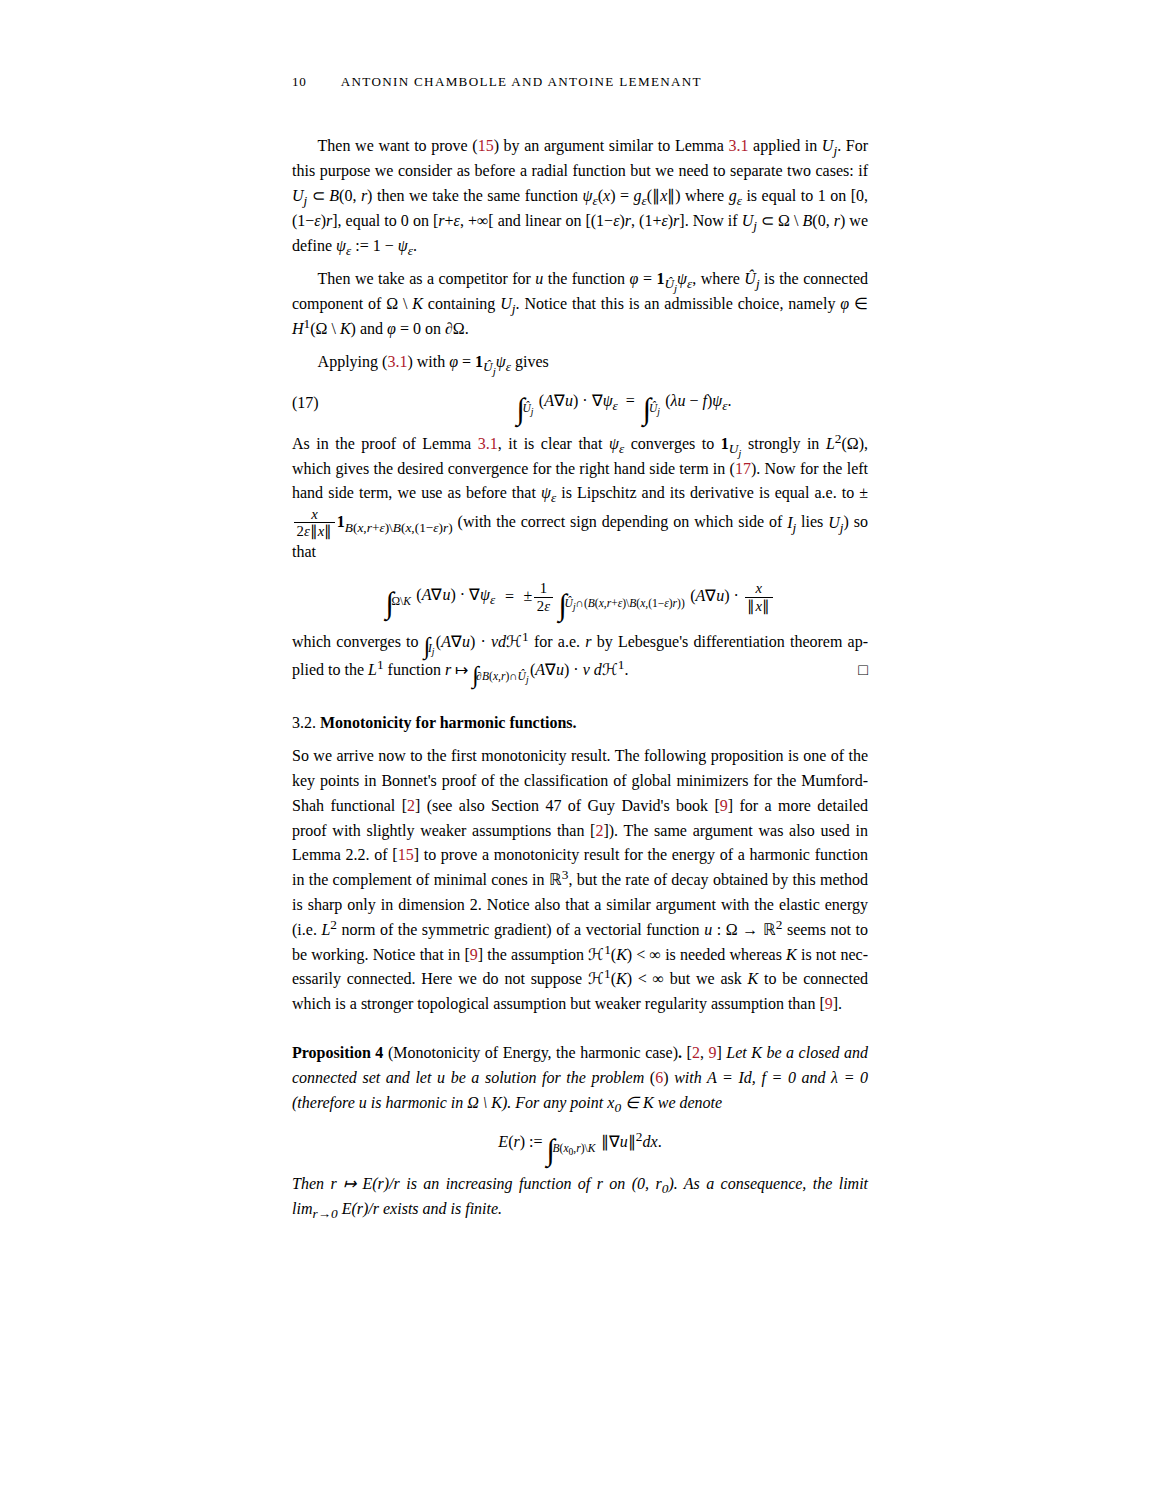10 Antonin Chambolle and Antoine Lemenant
Then we want to prove (15) by an argument similar to Lemma 3.1 applied in Uj. For this purpose we consider as before a radial function but we need to separate two cases: if Uj ⊂ B(0, r) then we take the same function ψε(x) = gε(∥x∥) where gε is equal to 1 on [0, (1−ε)r], equal to 0 on [r+ε, +∞[ and linear on [(1−ε)r, (1+ε)r]. Now if Uj ⊂ Ω \ B(0, r) we define ψε := 1 − ψε.
Then we take as a competitor for u the function φ = 1Ûjψε, where Ûj is the connected component of Ω \ K containing Uj. Notice that this is an admissible choice, namely φ ∈ H1(Ω \ K) and φ = 0 on ∂Ω.
Applying (3.1) with φ = 1Ûjψε gives
(17)
∫Ûj (A∇u) · ∇ψε = ∫Ûj (λu − f)ψε.
As in the proof of Lemma 3.1, it is clear that ψε converges to 1Uj strongly in L2(Ω), which gives the desired convergence for the right hand side term in (17). Now for the left hand side term, we use as before that ψε is Lipschitz and its derivative is equal a.e. to ±x 2ε∥x∥1B(x,r+ε)\B(x,(1−ε)r) (with the correct sign depending on which side of Ij lies Uj) so that
∫Ω\K (A∇u) · ∇ψε = ±12ε ∫Ûj∩(B(x,r+ε)\B(x,(1−ε)r)) (A∇u) · x∥x∥
which converges to ∫Ij(A∇u) · νd ℋ1 for a.e. r by Lebesgue's differentiation theorem applied to the L1 function r ↦ ∫∂B(x,r)∩Ûj(A∇u) · ν d ℋ1.□
3.2. Monotonicity for harmonic functions.
So we arrive now to the first monotonicity result. The following proposition is one of the key points in Bonnet's proof of the classification of global minimizers for the Mumford-Shah functional [2] (see also Section 47 of Guy David's book [9] for a more detailed proof with slightly weaker assumptions than [2]). The same argument was also used in Lemma 2.2. of [15] to prove a monotonicity result for the energy of a harmonic function in the complement of minimal cones in ℝ3, but the rate of decay obtained by this method is sharp only in dimension 2. Notice also that a similar argument with the elastic energy (i.e. L2 norm of the symmetric gradient) of a vectorial function u : Ω → ℝ2 seems not to be working. Notice that in [9] the assumption ℋ1(K) < ∞ is needed whereas K is not necessarily connected. Here we do not suppose ℋ1(K) < ∞ but we ask K to be connected which is a stronger topological assumption but weaker regularity assumption than [9].
Proposition 4 (Monotonicity of Energy, the harmonic case). [2, 9] Let K be a closed and connected set and let u be a solution for the problem (6) with A = Id, f = 0 and λ = 0 (therefore u is harmonic in Ω \ K). For any point x0 ∈ K we denote
E(r) := ∫B(x0,r)\K ∥∇u∥2dx.
Then r ↦ E(r)/r is an increasing function of r on (0, r0). As a consequence, the limit limr→0 E(r)/r exists and is finite.